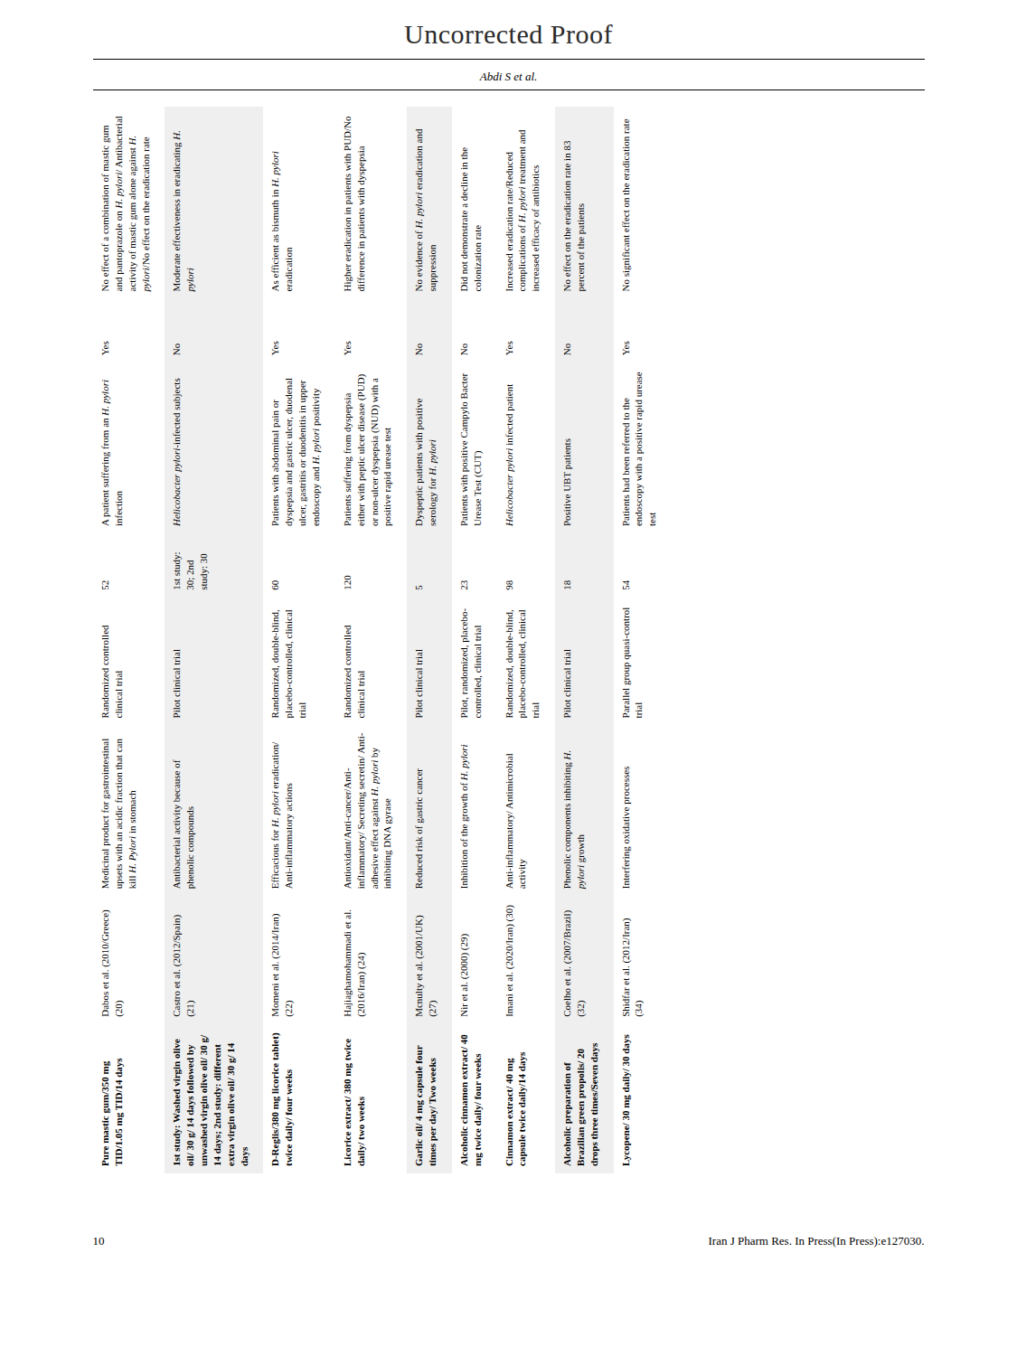Uncorrected Proof
Abdi S et al.
| Pure mastic gum/350 mg TID/1.05 mg TID/14 days | Dabos et al. (2010/Greece) (20) | Medicinal product for gastrointestinal upsets with an acidic fraction that can kill H. Pylori in stomach | Randomized controlled clinical trial | 52 | A patient suffering from an H. pylori infection | Yes | No effect of a combination of mastic gum and pantoprazole on H. pylori / Antibacterial activity of mastic gum alone against H. pylori /No effect on the eradication rate |
| 1st study: Washed virgin olive oil/ 30 g/ 14 days followed by unwashed virgin olive oil/ 30 g/ 14 days; 2nd study: different extra virgin olive oil/ 30 g/ 14 days | Castro et al. (2012/Spain) (21) | Antibacterial activity because of phenolic compounds | Pilot clinical trial | 1st study: 30; 2nd study: 30 | Helicobacter pylori -infected subjects | No | Moderate effectiveness in eradicating H. pylori |
| D-Reglis/380 mg licorice tablet) twice daily/ four weeks | Momeni et al. (2014/Iran) (22) | Efficacious for H. pylori eradication/ Anti-inflammatory actions | Randomized, double-blind, placebo-controlled, clinical trial | 60 | Patients with abdominal pain or dyspepsia and gastric ulcer, duodenal ulcer, gastritis or duodenitis in upper endoscopy and H. pylori positivity | Yes | As efficient as bismuth in H. pylori eradication |
| Licorice extract/ 380 mg twice daily/ two weeks | Hajiaghamohammadi et al. (2016/Iran) (24) | Antioxidant/Anti-cancer/Anti-inflammatory/ Secreting secretin/ Anti-adhesive effect against H. pylori by inhibiting DNA gyrase | Randomized controlled clinical trial | 120 | Patients suffering from dyspepsia either with peptic ulcer disease (PUD) or non-ulcer dyspepsia (NUD) with a positive rapid urease test | Yes | Higher eradication in patients with PUD/No difference in patients with dyspepsia |
| Garlic oil/ 4 mg capsule four times per day/ Two weeks | Mcnulty et al. (2001/UK) (27) | Reduced risk of gastric cancer | Pilot clinical trial | 5 | Dyspeptic patients with positive serology for H. pylori | No | No evidence of H. pylori eradication and suppression |
| Alcoholic cinnamon extract/ 40 mg twice daily/ four weeks | Nir et al. (2000) (29) | Inhibition of the growth of H. pylori | Pilot, randomized, placebo-controlled, clinical trial | 23 | Patients with positive Campylo Bacter Urease Test (CUT) | No | Did not demonstrate a decline in the colonization rate |
| Cinnamon extract/ 40 mg capsule twice daily/14 days | Imani et al. (2020/Iran) (30) | Anti-inflammatory/ Antimicrobial activity | Randomized, double-blind, placebo-controlled, clinical trial | 98 | Helicobacter pylori infected patient | Yes | Increased eradication rate/Reduced complications of H. pylori treatment and increased efficacy of antibiotics |
| Alcoholic preparation of Brazilian green propolis/ 20 drops three times/Seven days | Coelho et al. (2007/Brazil) (32) | Phenolic components inhibiting H. pylori growth | Pilot clinical trial | 18 | Positive UBT patients | No | No effect on the eradication rate in 83 percent of the patients |
| Lycopene/ 30 mg daily/ 30 days | Shidfar et al. (2012/Iran) (34) | Interfering oxidative processes | Parallel group quasi-control trial | 54 | Patients had been referred to the endoscopy with a positive rapid urease test | Yes | No significant effect on the eradication rate |
10
Iran J Pharm Res. In Press(In Press):e127030.